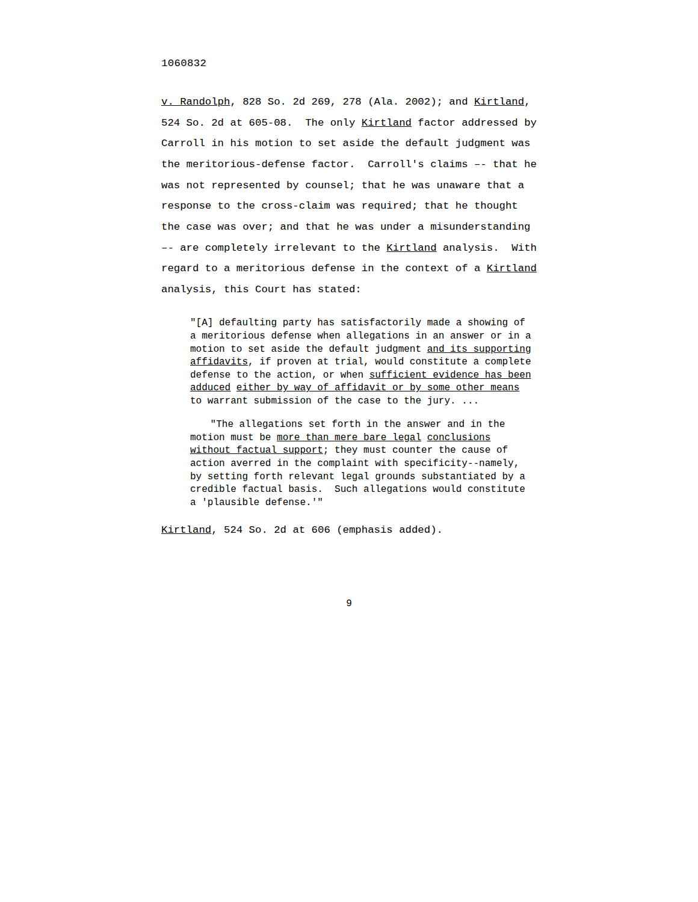1060832
v. Randolph, 828 So. 2d 269, 278 (Ala. 2002); and Kirtland, 524 So. 2d at 605-08. The only Kirtland factor addressed by Carroll in his motion to set aside the default judgment was the meritorious-defense factor. Carroll's claims –- that he was not represented by counsel; that he was unaware that a response to the cross-claim was required; that he thought the case was over; and that he was under a misunderstanding –- are completely irrelevant to the Kirtland analysis. With regard to a meritorious defense in the context of a Kirtland analysis, this Court has stated:
"[A] defaulting party has satisfactorily made a showing of a meritorious defense when allegations in an answer or in a motion to set aside the default judgment and its supporting affidavits, if proven at trial, would constitute a complete defense to the action, or when sufficient evidence has been adduced either by way of affidavit or by some other means to warrant submission of the case to the jury. ...
"The allegations set forth in the answer and in the motion must be more than mere bare legal conclusions without factual support; they must counter the cause of action averred in the complaint with specificity--namely, by setting forth relevant legal grounds substantiated by a credible factual basis. Such allegations would constitute a 'plausible defense.'"
Kirtland, 524 So. 2d at 606 (emphasis added).
9